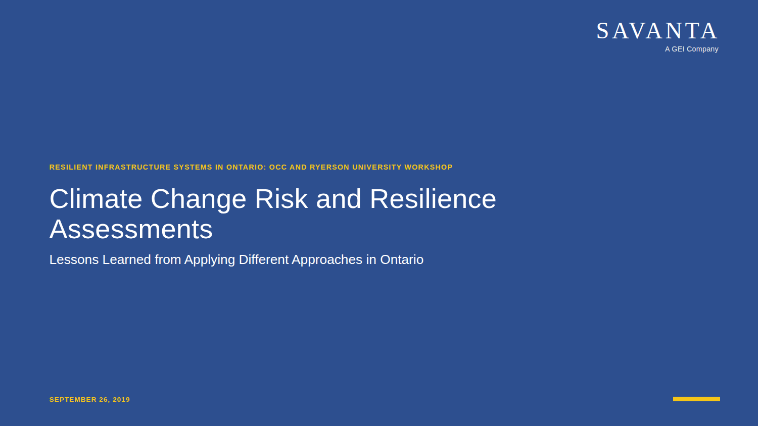SAVANTA A GEI Company
Resilient Infrastructure Systems in Ontario: OCC and Ryerson University Workshop
Climate Change Risk and Resilience Assessments
Lessons Learned from Applying Different Approaches in Ontario
September 26, 2019